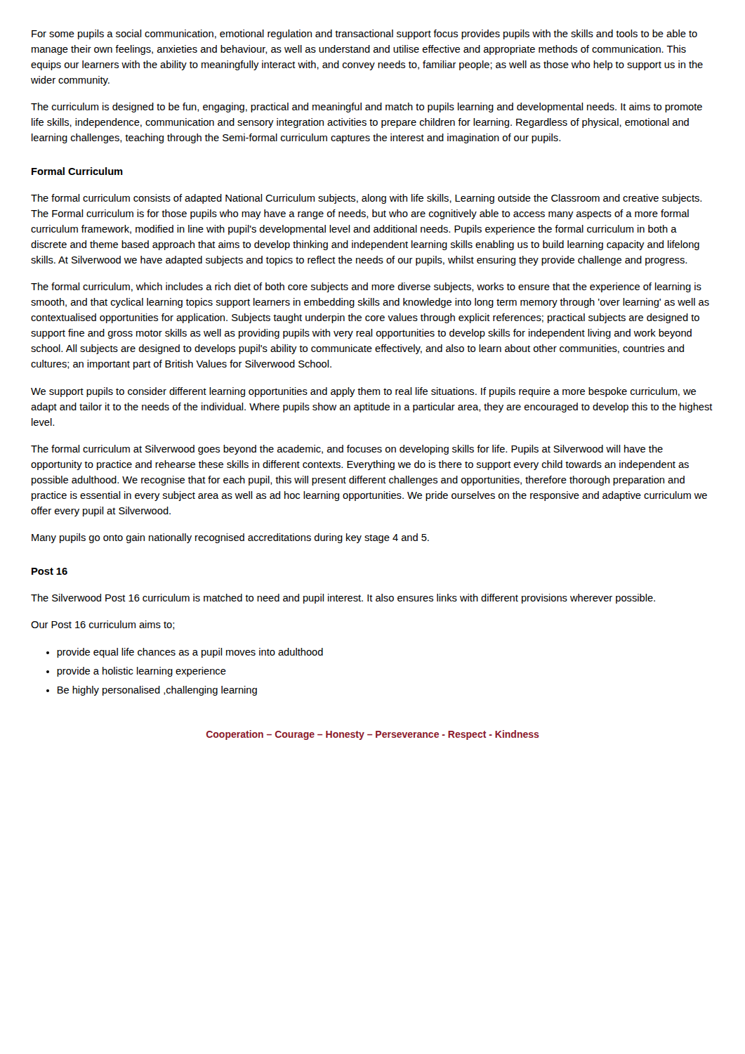For some pupils a social communication, emotional regulation and transactional support focus provides pupils with the skills and tools to be able to manage their own feelings, anxieties and behaviour, as well as understand and utilise effective and appropriate methods of communication. This equips our learners with the ability to meaningfully interact with, and convey needs to, familiar people; as well as those who help to support us in the wider community.
The curriculum is designed to be fun, engaging, practical and meaningful and match to pupils learning and developmental needs. It aims to promote life skills, independence, communication and sensory integration activities to prepare children for learning. Regardless of physical, emotional and learning challenges, teaching through the Semi-formal curriculum captures the interest and imagination of our pupils.
Formal Curriculum
The formal curriculum consists of adapted National Curriculum subjects, along with life skills, Learning outside the Classroom and creative subjects. The Formal curriculum is for those pupils who may have a range of needs, but who are cognitively able to access many aspects of a more formal curriculum framework, modified in line with pupil's developmental level and additional needs. Pupils experience the formal curriculum in both a discrete and theme based approach that aims to develop thinking and independent learning skills enabling us to build learning capacity and lifelong skills. At Silverwood we have adapted subjects and topics to reflect the needs of our pupils, whilst ensuring they provide challenge and progress.
The formal curriculum, which includes a rich diet of both core subjects and more diverse subjects, works to ensure that the experience of learning is smooth, and that cyclical learning topics support learners in embedding skills and knowledge into long term memory through 'over learning' as well as contextualised opportunities for application. Subjects taught underpin the core values through explicit references; practical subjects are designed to support fine and gross motor skills as well as providing pupils with very real opportunities to develop skills for independent living and work beyond school. All subjects are designed to develops pupil's ability to communicate effectively, and also to learn about other communities, countries and cultures; an important part of British Values for Silverwood School.
We support pupils to consider different learning opportunities and apply them to real life situations. If pupils require a more bespoke curriculum, we adapt and tailor it to the needs of the individual. Where pupils show an aptitude in a particular area, they are encouraged to develop this to the highest level.
The formal curriculum at Silverwood goes beyond the academic, and focuses on developing skills for life. Pupils at Silverwood will have the opportunity to practice and rehearse these skills in different contexts. Everything we do is there to support every child towards an independent as possible adulthood. We recognise that for each pupil, this will present different challenges and opportunities, therefore thorough preparation and practice is essential in every subject area as well as ad hoc learning opportunities. We pride ourselves on the responsive and adaptive curriculum we offer every pupil at Silverwood.
Many pupils go onto gain nationally recognised accreditations during key stage 4 and 5.
Post 16
The Silverwood Post 16 curriculum is matched to need and pupil interest. It also ensures links with different provisions wherever possible.
Our Post 16 curriculum aims to;
provide equal life chances as a pupil moves into adulthood
provide a holistic learning experience
Be highly personalised ,challenging learning
Cooperation – Courage – Honesty – Perseverance - Respect - Kindness